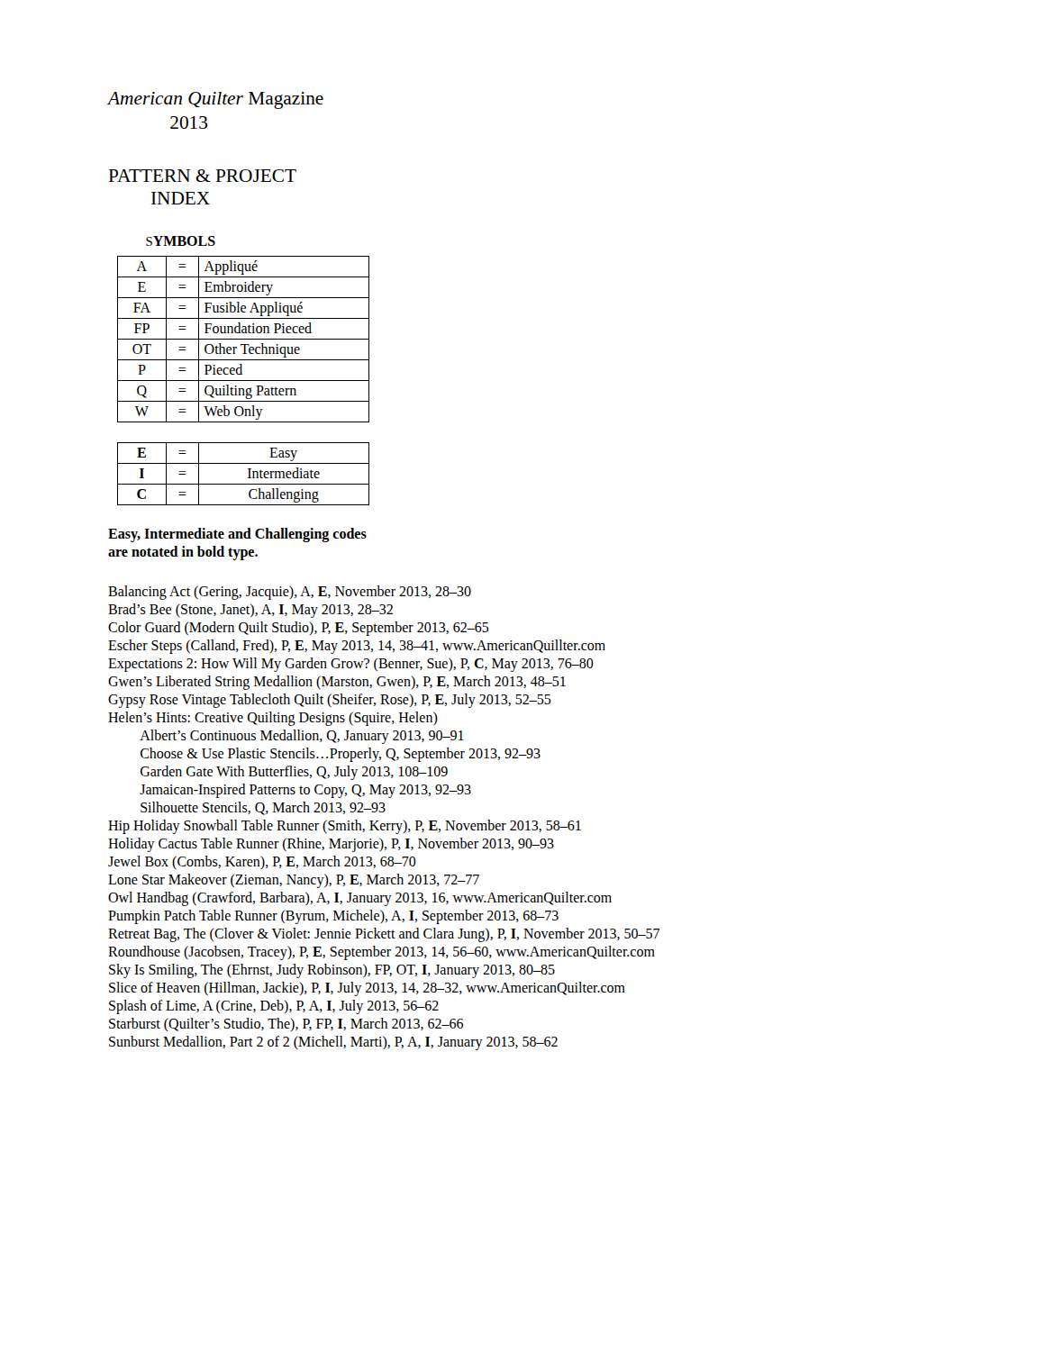American Quilter Magazine
2013
PATTERN & PROJECT INDEX
SYMBOLS
| A | = | Appliqué |
| E | = | Embroidery |
| FA | = | Fusible Appliqué |
| FP | = | Foundation Pieced |
| OT | = | Other Technique |
| P | = | Pieced |
| Q | = | Quilting Pattern |
| W | = | Web Only |
| E | = | Easy |
| I | = | Intermediate |
| C | = | Challenging |
Easy, Intermediate and Challenging codes
are notated in bold type.
Balancing Act (Gering, Jacquie), A, E, November 2013, 28–30
Brad’s Bee (Stone, Janet), A, I, May 2013, 28–32
Color Guard (Modern Quilt Studio), P, E, September 2013, 62–65
Escher Steps (Calland, Fred), P, E, May 2013, 14, 38–41, www.AmericanQuillter.com
Expectations 2: How Will My Garden Grow? (Benner, Sue), P, C, May 2013, 76–80
Gwen’s Liberated String Medallion (Marston, Gwen), P, E, March 2013, 48–51
Gypsy Rose Vintage Tablecloth Quilt (Sheifer, Rose), P, E, July 2013, 52–55
Helen’s Hints: Creative Quilting Designs (Squire, Helen)
Albert’s Continuous Medallion, Q, January 2013, 90–91
Choose & Use Plastic Stencils…Properly, Q, September 2013, 92–93
Garden Gate With Butterflies, Q, July 2013, 108–109
Jamaican-Inspired Patterns to Copy, Q, May 2013, 92–93
Silhouette Stencils, Q, March 2013, 92–93
Hip Holiday Snowball Table Runner (Smith, Kerry), P, E, November 2013, 58–61
Holiday Cactus Table Runner (Rhine, Marjorie), P, I, November 2013, 90–93
Jewel Box (Combs, Karen), P, E, March 2013, 68–70
Lone Star Makeover (Zieman, Nancy), P, E, March 2013, 72–77
Owl Handbag (Crawford, Barbara), A, I, January 2013, 16, www.AmericanQuilter.com
Pumpkin Patch Table Runner (Byrum, Michele), A, I, September 2013, 68–73
Retreat Bag, The (Clover & Violet: Jennie Pickett and Clara Jung), P, I, November 2013, 50–57
Roundhouse (Jacobsen, Tracey), P, E, September 2013, 14, 56–60, www.AmericanQuilter.com
Sky Is Smiling, The (Ehrnst, Judy Robinson), FP, OT, I, January 2013, 80–85
Slice of Heaven (Hillman, Jackie), P, I, July 2013, 14, 28–32, www.AmericanQuilter.com
Splash of Lime, A (Crine, Deb), P, A, I, July 2013, 56–62
Starburst (Quilter’s Studio, The), P, FP, I, March 2013, 62–66
Sunburst Medallion, Part 2 of 2 (Michell, Marti), P, A, I, January 2013, 58–62